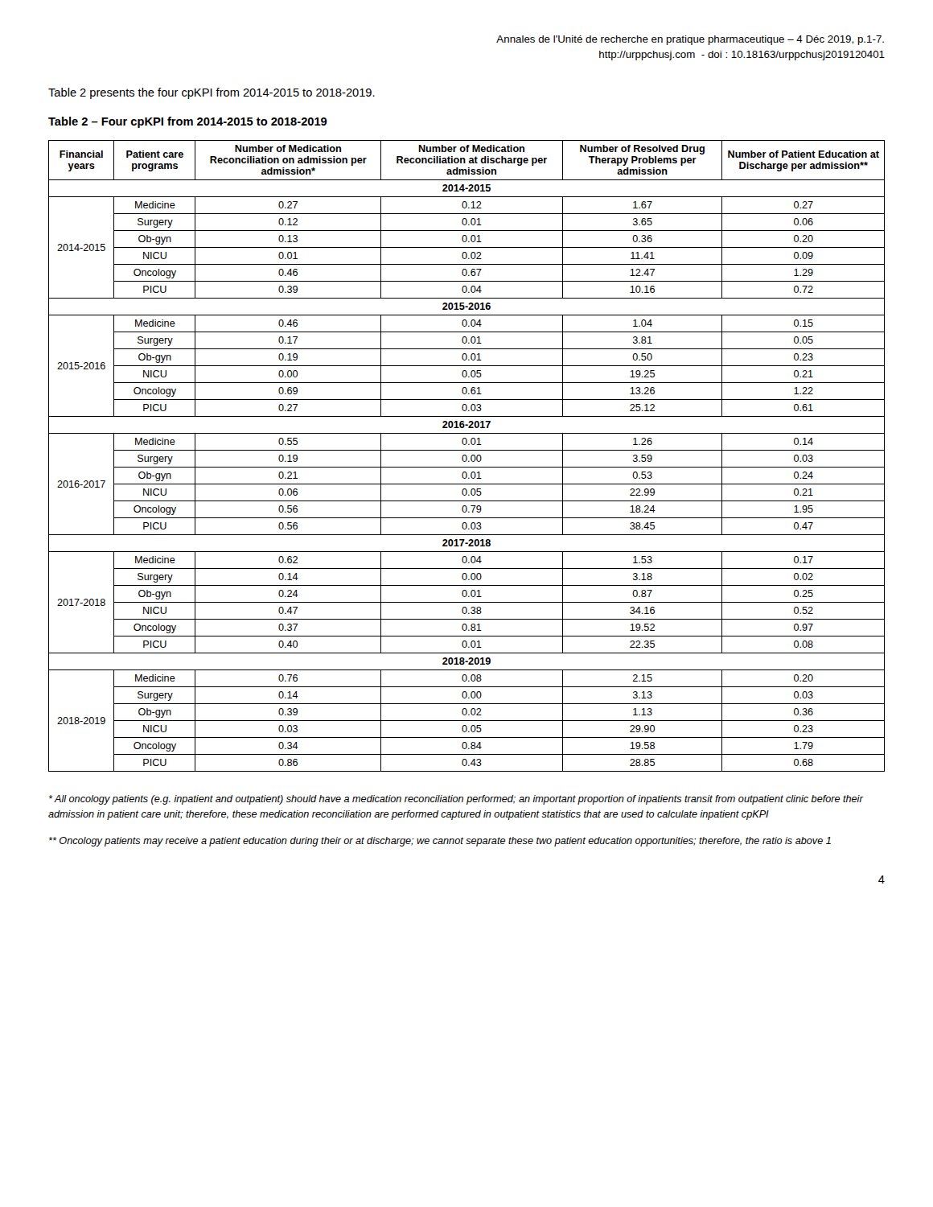Annales de l'Unité de recherche en pratique pharmaceutique – 4 Déc 2019, p.1-7.
http://urppchusj.com - doi : 10.18163/urppchusj2019120401
Table 2 presents the four cpKPI from 2014-2015 to 2018-2019.
Table 2 – Four cpKPI from 2014-2015 to 2018-2019
| Financial years | Patient care programs | Number of Medication Reconciliation on admission per admission* | Number of Medication Reconciliation at discharge per admission | Number of Resolved Drug Therapy Problems per admission | Number of Patient Education at Discharge per admission** |
| --- | --- | --- | --- | --- | --- |
| 2014-2015 |
| 2014-2015 | Medicine | 0.27 | 0.12 | 1.67 | 0.27 |
| Surgery | 0.12 | 0.01 | 3.65 | 0.06 |
| Ob-gyn | 0.13 | 0.01 | 0.36 | 0.20 |
| NICU | 0.01 | 0.02 | 11.41 | 0.09 |
| Oncology | 0.46 | 0.67 | 12.47 | 1.29 |
| PICU | 0.39 | 0.04 | 10.16 | 0.72 |
| 2015-2016 |
| 2015-2016 | Medicine | 0.46 | 0.04 | 1.04 | 0.15 |
| Surgery | 0.17 | 0.01 | 3.81 | 0.05 |
| Ob-gyn | 0.19 | 0.01 | 0.50 | 0.23 |
| NICU | 0.00 | 0.05 | 19.25 | 0.21 |
| Oncology | 0.69 | 0.61 | 13.26 | 1.22 |
| PICU | 0.27 | 0.03 | 25.12 | 0.61 |
| 2016-2017 |
| 2016-2017 | Medicine | 0.55 | 0.01 | 1.26 | 0.14 |
| Surgery | 0.19 | 0.00 | 3.59 | 0.03 |
| Ob-gyn | 0.21 | 0.01 | 0.53 | 0.24 |
| NICU | 0.06 | 0.05 | 22.99 | 0.21 |
| Oncology | 0.56 | 0.79 | 18.24 | 1.95 |
| PICU | 0.56 | 0.03 | 38.45 | 0.47 |
| 2017-2018 |
| 2017-2018 | Medicine | 0.62 | 0.04 | 1.53 | 0.17 |
| Surgery | 0.14 | 0.00 | 3.18 | 0.02 |
| Ob-gyn | 0.24 | 0.01 | 0.87 | 0.25 |
| NICU | 0.47 | 0.38 | 34.16 | 0.52 |
| Oncology | 0.37 | 0.81 | 19.52 | 0.97 |
| PICU | 0.40 | 0.01 | 22.35 | 0.08 |
| 2018-2019 |
| 2018-2019 | Medicine | 0.76 | 0.08 | 2.15 | 0.20 |
| Surgery | 0.14 | 0.00 | 3.13 | 0.03 |
| Ob-gyn | 0.39 | 0.02 | 1.13 | 0.36 |
| NICU | 0.03 | 0.05 | 29.90 | 0.23 |
| Oncology | 0.34 | 0.84 | 19.58 | 1.79 |
| PICU | 0.86 | 0.43 | 28.85 | 0.68 |
* All oncology patients (e.g. inpatient and outpatient) should have a medication reconciliation performed; an important proportion of inpatients transit from outpatient clinic before their admission in patient care unit; therefore, these medication reconciliation are performed captured in outpatient statistics that are used to calculate inpatient cpKPI
** Oncology patients may receive a patient education during their or at discharge; we cannot separate these two patient education opportunities; therefore, the ratio is above 1
4